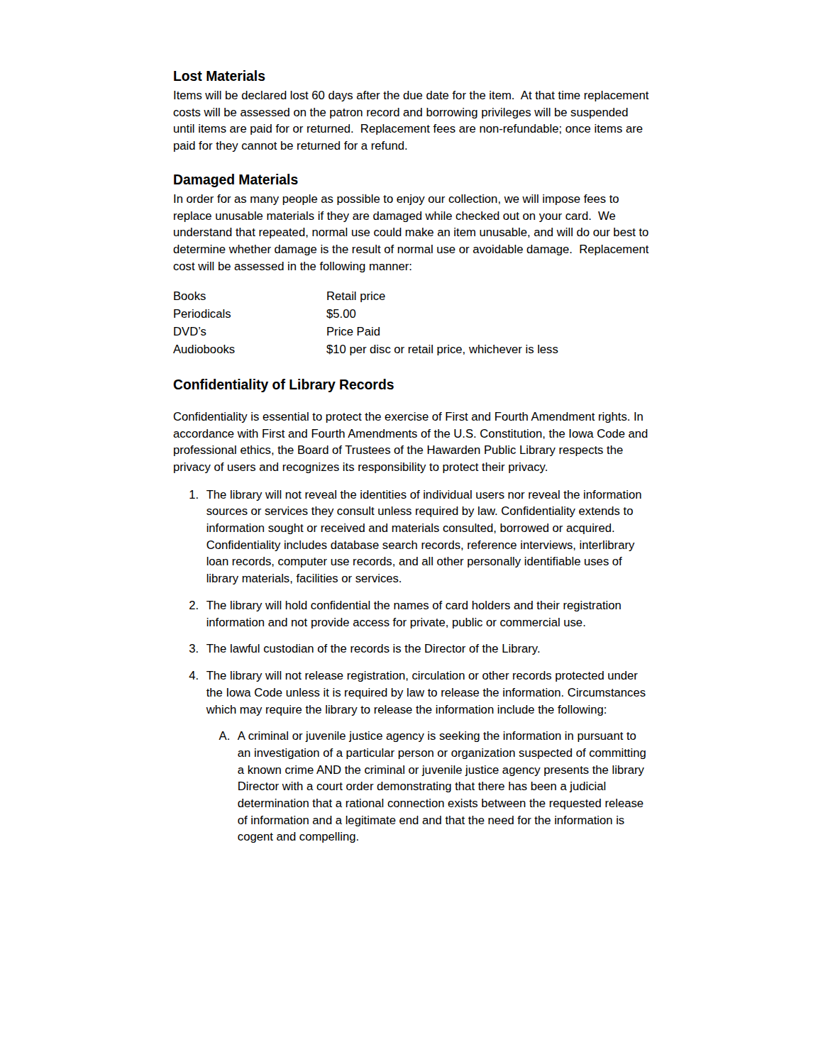Lost Materials
Items will be declared lost 60 days after the due date for the item. At that time replacement costs will be assessed on the patron record and borrowing privileges will be suspended until items are paid for or returned. Replacement fees are non-refundable; once items are paid for they cannot be returned for a refund.
Damaged Materials
In order for as many people as possible to enjoy our collection, we will impose fees to replace unusable materials if they are damaged while checked out on your card. We understand that repeated, normal use could make an item unusable, and will do our best to determine whether damage is the result of normal use or avoidable damage. Replacement cost will be assessed in the following manner:
| Books | Retail price |
| Periodicals | $5.00 |
| DVD’s | Price Paid |
| Audiobooks | $10 per disc or retail price, whichever is less |
Confidentiality of Library Records
Confidentiality is essential to protect the exercise of First and Fourth Amendment rights. In accordance with First and Fourth Amendments of the U.S. Constitution, the Iowa Code and professional ethics, the Board of Trustees of the Hawarden Public Library respects the privacy of users and recognizes its responsibility to protect their privacy.
The library will not reveal the identities of individual users nor reveal the information sources or services they consult unless required by law. Confidentiality extends to information sought or received and materials consulted, borrowed or acquired. Confidentiality includes database search records, reference interviews, interlibrary loan records, computer use records, and all other personally identifiable uses of library materials, facilities or services.
The library will hold confidential the names of card holders and their registration information and not provide access for private, public or commercial use.
The lawful custodian of the records is the Director of the Library.
The library will not release registration, circulation or other records protected under the Iowa Code unless it is required by law to release the information. Circumstances which may require the library to release the information include the following:
A criminal or juvenile justice agency is seeking the information in pursuant to an investigation of a particular person or organization suspected of committing a known crime AND the criminal or juvenile justice agency presents the library Director with a court order demonstrating that there has been a judicial determination that a rational connection exists between the requested release of information and a legitimate end and that the need for the information is cogent and compelling.